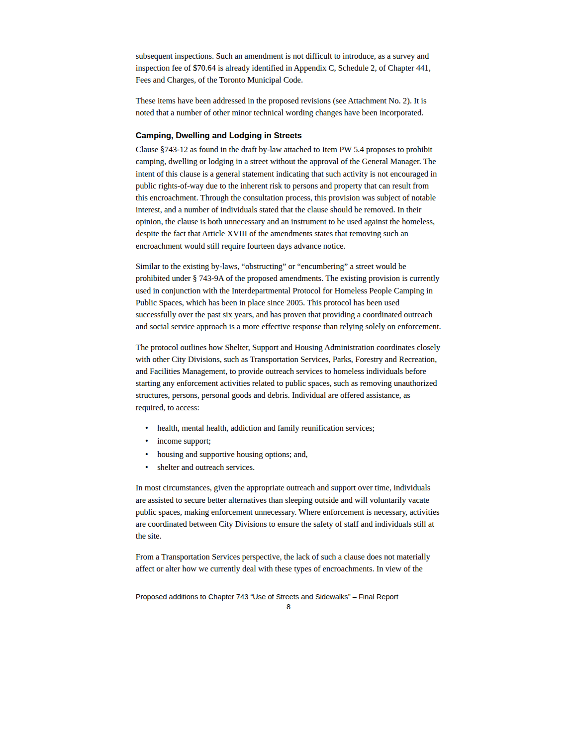subsequent inspections. Such an amendment is not difficult to introduce, as a survey and inspection fee of $70.64 is already identified in Appendix C, Schedule 2, of Chapter 441, Fees and Charges, of the Toronto Municipal Code.
These items have been addressed in the proposed revisions (see Attachment No. 2). It is noted that a number of other minor technical wording changes have been incorporated.
Camping, Dwelling and Lodging in Streets
Clause §743-12 as found in the draft by-law attached to Item PW 5.4 proposes to prohibit camping, dwelling or lodging in a street without the approval of the General Manager. The intent of this clause is a general statement indicating that such activity is not encouraged in public rights-of-way due to the inherent risk to persons and property that can result from this encroachment. Through the consultation process, this provision was subject of notable interest, and a number of individuals stated that the clause should be removed. In their opinion, the clause is both unnecessary and an instrument to be used against the homeless, despite the fact that Article XVIII of the amendments states that removing such an encroachment would still require fourteen days advance notice.
Similar to the existing by-laws, “obstructing” or “encumbering” a street would be prohibited under § 743-9A of the proposed amendments. The existing provision is currently used in conjunction with the Interdepartmental Protocol for Homeless People Camping in Public Spaces, which has been in place since 2005. This protocol has been used successfully over the past six years, and has proven that providing a coordinated outreach and social service approach is a more effective response than relying solely on enforcement.
The protocol outlines how Shelter, Support and Housing Administration coordinates closely with other City Divisions, such as Transportation Services, Parks, Forestry and Recreation, and Facilities Management, to provide outreach services to homeless individuals before starting any enforcement activities related to public spaces, such as removing unauthorized structures, persons, personal goods and debris. Individual are offered assistance, as required, to access:
health, mental health, addiction and family reunification services;
income support;
housing and supportive housing options; and,
shelter and outreach services.
In most circumstances, given the appropriate outreach and support over time, individuals are assisted to secure better alternatives than sleeping outside and will voluntarily vacate public spaces, making enforcement unnecessary. Where enforcement is necessary, activities are coordinated between City Divisions to ensure the safety of staff and individuals still at the site.
From a Transportation Services perspective, the lack of such a clause does not materially affect or alter how we currently deal with these types of encroachments. In view of the
Proposed additions to Chapter 743 “Use of Streets and Sidewalks” – Final Report
8